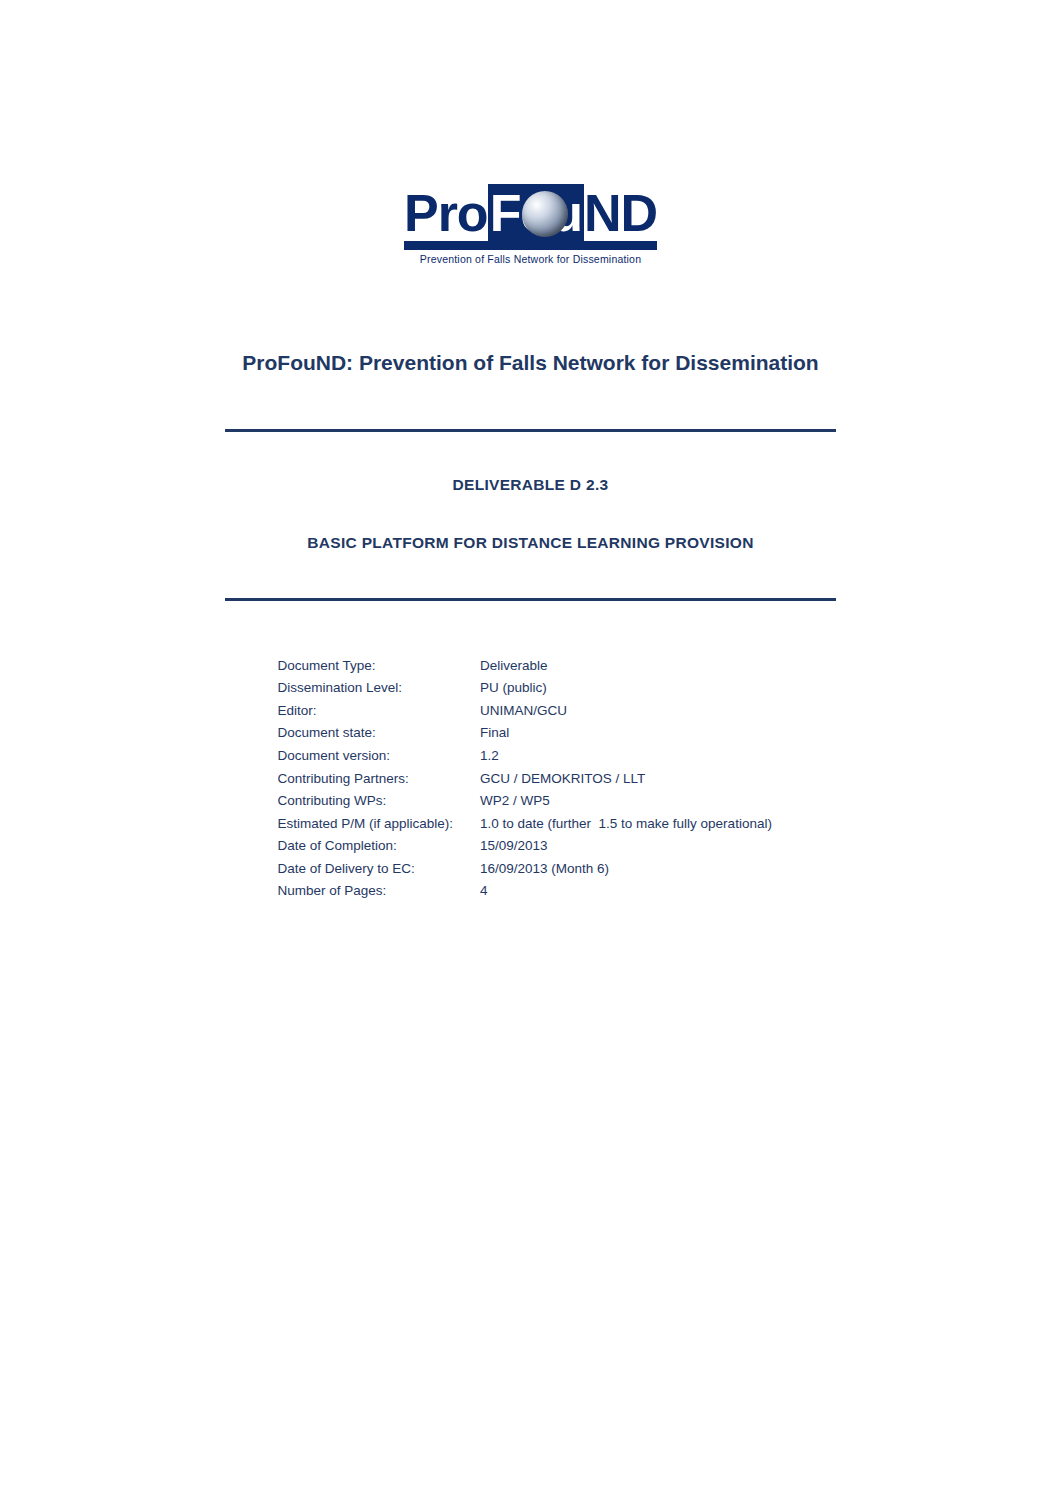Pro Fou ND
Prevention of Falls Network for Dissemination
ProFouND: Prevention of Falls Network for Dissemination
DELIVERABLE D 2.3
BASIC PLATFORM FOR DISTANCE LEARNING PROVISION
| Document Type: | Deliverable |
| Dissemination Level: | PU (public) |
| Editor: | UNIMAN/GCU |
| Document state: | Final |
| Document version: | 1.2 |
| Contributing Partners: | GCU / DEMOKRITOS / LLT |
| Contributing WPs: | WP2 / WP5 |
| Estimated P/M (if applicable): | 1.0 to date (further 1.5 to make fully operational) |
| Date of Completion: | 15/09/2013 |
| Date of Delivery to EC: | 16/09/2013 (Month 6) |
| Number of Pages: | 4 |